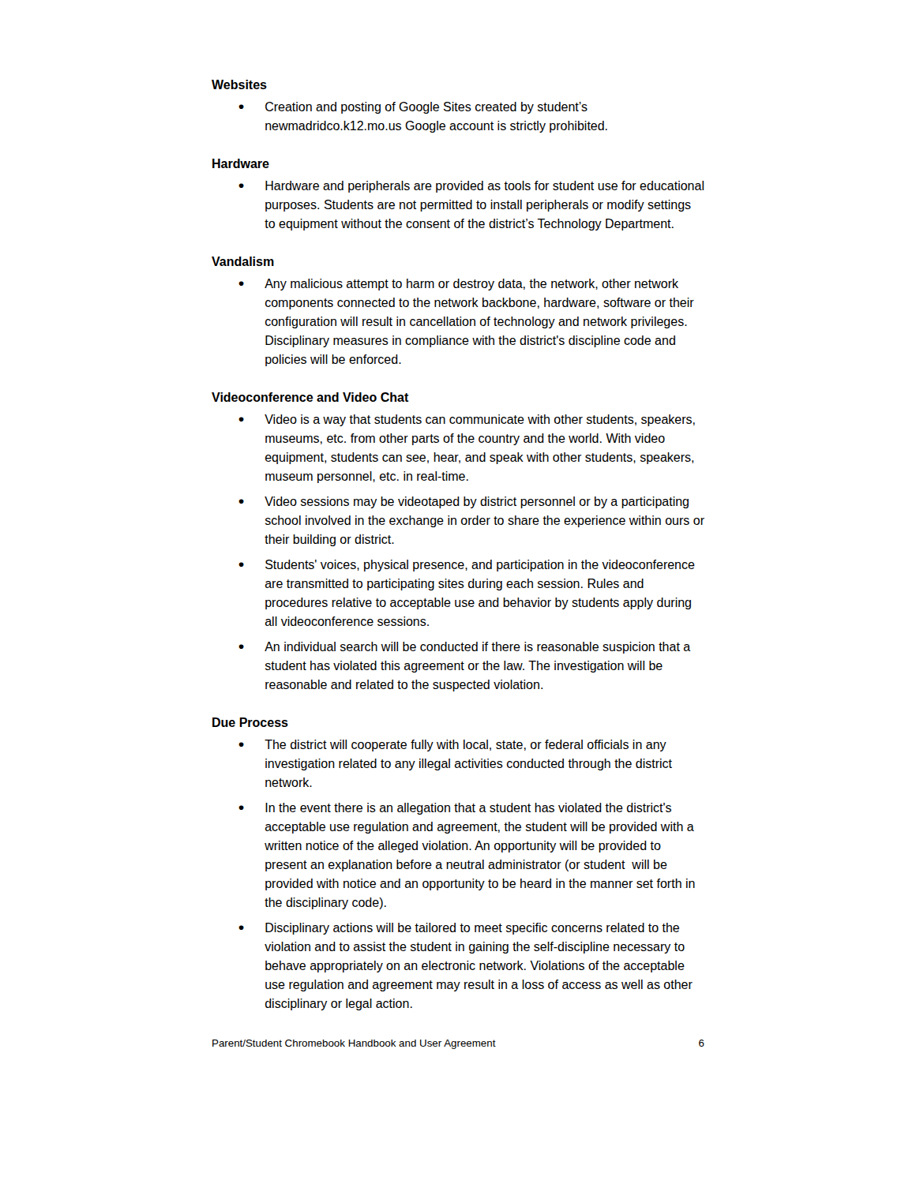Websites
Creation and posting of Google Sites created by student’s newmadridco.k12.mo.us Google account is strictly prohibited.
Hardware
Hardware and peripherals are provided as tools for student use for educational purposes. Students are not permitted to install peripherals or modify settings to equipment without the consent of the district’s Technology Department.
Vandalism
Any malicious attempt to harm or destroy data, the network, other network components connected to the network backbone, hardware, software or their configuration will result in cancellation of technology and network privileges. Disciplinary measures in compliance with the district's discipline code and policies will be enforced.
Videoconference and Video Chat
Video is a way that students can communicate with other students, speakers, museums, etc. from other parts of the country and the world. With video equipment, students can see, hear, and speak with other students, speakers, museum personnel, etc. in real-time.
Video sessions may be videotaped by district personnel or by a participating school involved in the exchange in order to share the experience within ours or their building or district.
Students' voices, physical presence, and participation in the videoconference are transmitted to participating sites during each session. Rules and procedures relative to acceptable use and behavior by students apply during all videoconference sessions.
An individual search will be conducted if there is reasonable suspicion that a student has violated this agreement or the law. The investigation will be reasonable and related to the suspected violation.
Due Process
The district will cooperate fully with local, state, or federal officials in any investigation related to any illegal activities conducted through the district network.
In the event there is an allegation that a student has violated the district's acceptable use regulation and agreement, the student will be provided with a written notice of the alleged violation. An opportunity will be provided to present an explanation before a neutral administrator (or student will be provided with notice and an opportunity to be heard in the manner set forth in the disciplinary code).
Disciplinary actions will be tailored to meet specific concerns related to the violation and to assist the student in gaining the self-discipline necessary to behave appropriately on an electronic network. Violations of the acceptable use regulation and agreement may result in a loss of access as well as other disciplinary or legal action.
Parent/Student Chromebook Handbook and User Agreement 6